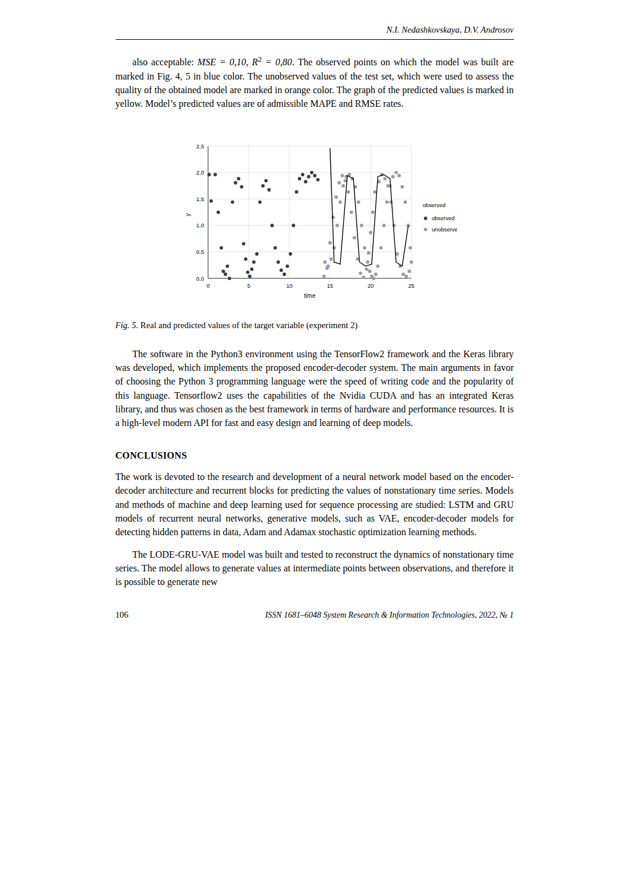N.I. Nedashkovskaya, D.V. Androsov
also acceptable: MSE = 0,10, R2 = 0,80. The observed points on which the model was built are marked in Fig. 4, 5 in blue color. The unobserved values of the test set, which were used to assess the quality of the obtained model are marked in orange color. The graph of the predicted values is marked in yellow. Model’s predicted values are of admissible MAPE and RMSE rates.
0,0 0,5 1,0 1,5 2,0 2,5 0 5 10 15 20 25 time y observed observed unobserved
Fig. 5. Real and predicted values of the target variable (experiment 2)
The software in the Python3 environment using the TensorFlow2 framework and the Keras library was developed, which implements the proposed encoder-decoder system. The main arguments in favor of choosing the Python 3 programming language were the speed of writing code and the popularity of this language. Tensorflow2 uses the capabilities of the Nvidia CUDA and has an integrated Keras library, and thus was chosen as the best framework in terms of hardware and performance resources. It is a high-level modern API for fast and easy design and learning of deep models.
Conclusions
The work is devoted to the research and development of a neural network model based on the encoder-decoder architecture and recurrent blocks for predicting the values of nonstationary time series. Models and methods of machine and deep learning used for sequence processing are studied: LSTM and GRU models of recurrent neural networks, generative models, such as VAE, encoder-decoder models for detecting hidden patterns in data, Adam and Adamax stochastic optimization learning methods.
The LODE-GRU-VAE model was built and tested to reconstruct the dynamics of nonstationary time series. The model allows to generate values at intermediate points between observations, and therefore it is possible to generate new
106 ISSN 1681–6048 System Research & Information Technologies, 2022, № 1